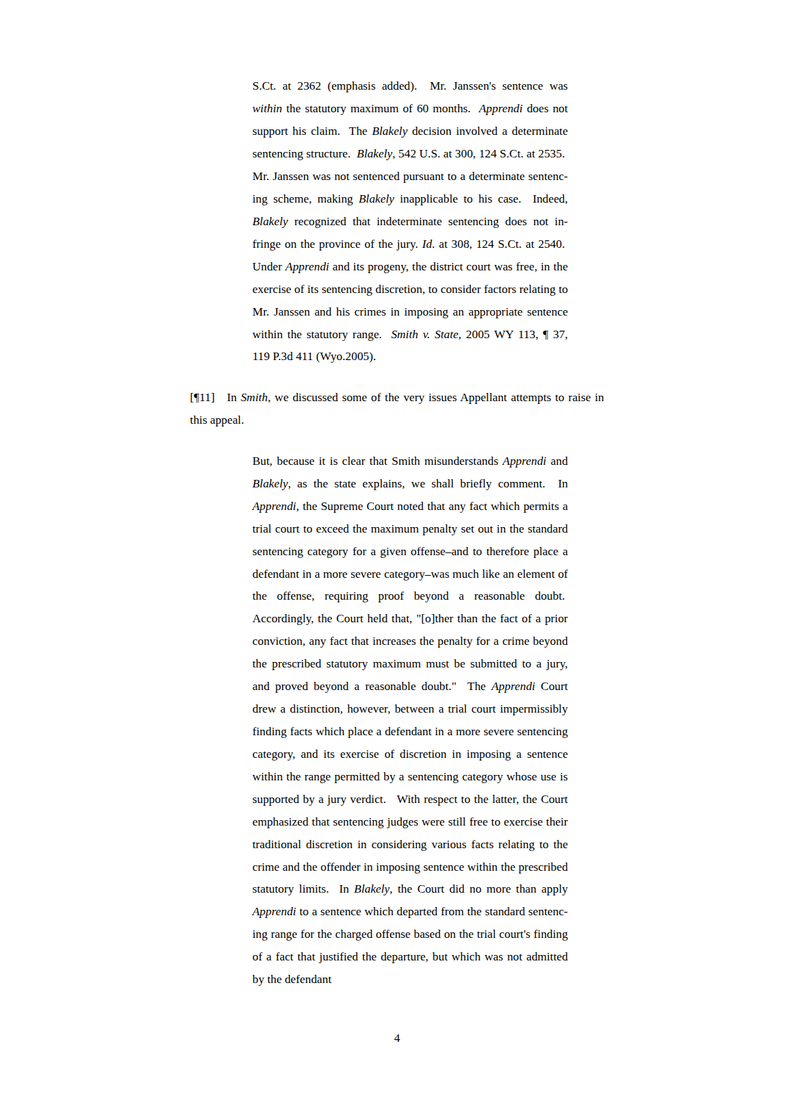S.Ct. at 2362 (emphasis added). Mr. Janssen's sentence was within the statutory maximum of 60 months. Apprendi does not support his claim. The Blakely decision involved a determinate sentencing structure. Blakely, 542 U.S. at 300, 124 S.Ct. at 2535. Mr. Janssen was not sentenced pursuant to a determinate sentencing scheme, making Blakely inapplicable to his case. Indeed, Blakely recognized that indeterminate sentencing does not infringe on the province of the jury. Id. at 308, 124 S.Ct. at 2540. Under Apprendi and its progeny, the district court was free, in the exercise of its sentencing discretion, to consider factors relating to Mr. Janssen and his crimes in imposing an appropriate sentence within the statutory range. Smith v. State, 2005 WY 113, ¶ 37, 119 P.3d 411 (Wyo.2005).
[¶11] In Smith, we discussed some of the very issues Appellant attempts to raise in this appeal.
But, because it is clear that Smith misunderstands Apprendi and Blakely, as the state explains, we shall briefly comment. In Apprendi, the Supreme Court noted that any fact which permits a trial court to exceed the maximum penalty set out in the standard sentencing category for a given offense–and to therefore place a defendant in a more severe category–was much like an element of the offense, requiring proof beyond a reasonable doubt. Accordingly, the Court held that, "[o]ther than the fact of a prior conviction, any fact that increases the penalty for a crime beyond the prescribed statutory maximum must be submitted to a jury, and proved beyond a reasonable doubt." The Apprendi Court drew a distinction, however, between a trial court impermissibly finding facts which place a defendant in a more severe sentencing category, and its exercise of discretion in imposing a sentence within the range permitted by a sentencing category whose use is supported by a jury verdict. With respect to the latter, the Court emphasized that sentencing judges were still free to exercise their traditional discretion in considering various facts relating to the crime and the offender in imposing sentence within the prescribed statutory limits. In Blakely, the Court did no more than apply Apprendi to a sentence which departed from the standard sentencing range for the charged offense based on the trial court's finding of a fact that justified the departure, but which was not admitted by the defendant
4